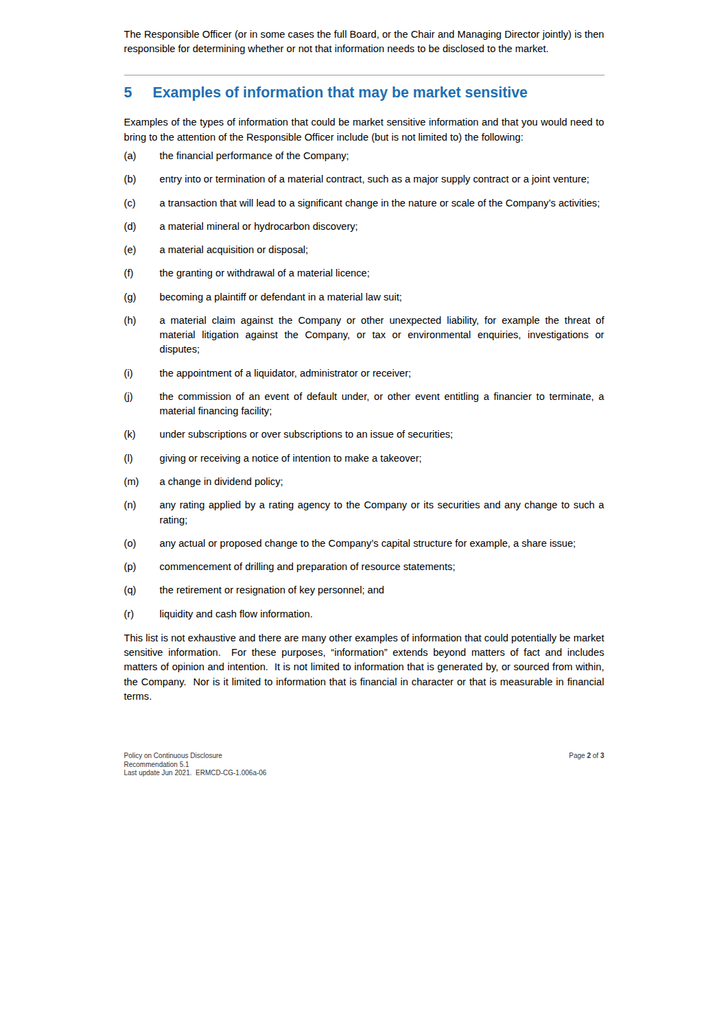The Responsible Officer (or in some cases the full Board, or the Chair and Managing Director jointly) is then responsible for determining whether or not that information needs to be disclosed to the market.
5 Examples of information that may be market sensitive
Examples of the types of information that could be market sensitive information and that you would need to bring to the attention of the Responsible Officer include (but is not limited to) the following:
(a) the financial performance of the Company;
(b) entry into or termination of a material contract, such as a major supply contract or a joint venture;
(c) a transaction that will lead to a significant change in the nature or scale of the Company’s activities;
(d) a material mineral or hydrocarbon discovery;
(e) a material acquisition or disposal;
(f) the granting or withdrawal of a material licence;
(g) becoming a plaintiff or defendant in a material law suit;
(h) a material claim against the Company or other unexpected liability, for example the threat of material litigation against the Company, or tax or environmental enquiries, investigations or disputes;
(i) the appointment of a liquidator, administrator or receiver;
(j) the commission of an event of default under, or other event entitling a financier to terminate, a material financing facility;
(k) under subscriptions or over subscriptions to an issue of securities;
(l) giving or receiving a notice of intention to make a takeover;
(m) a change in dividend policy;
(n) any rating applied by a rating agency to the Company or its securities and any change to such a rating;
(o) any actual or proposed change to the Company’s capital structure for example, a share issue;
(p) commencement of drilling and preparation of resource statements;
(q) the retirement or resignation of key personnel; and
(r) liquidity and cash flow information.
This list is not exhaustive and there are many other examples of information that could potentially be market sensitive information. For these purposes, “information” extends beyond matters of fact and includes matters of opinion and intention. It is not limited to information that is generated by, or sourced from within, the Company. Nor is it limited to information that is financial in character or that is measurable in financial terms.
Policy on Continuous Disclosure
Recommendation 5.1
Last update Jun 2021. ERMCD-CG-1.006a-06
Page 2 of 3